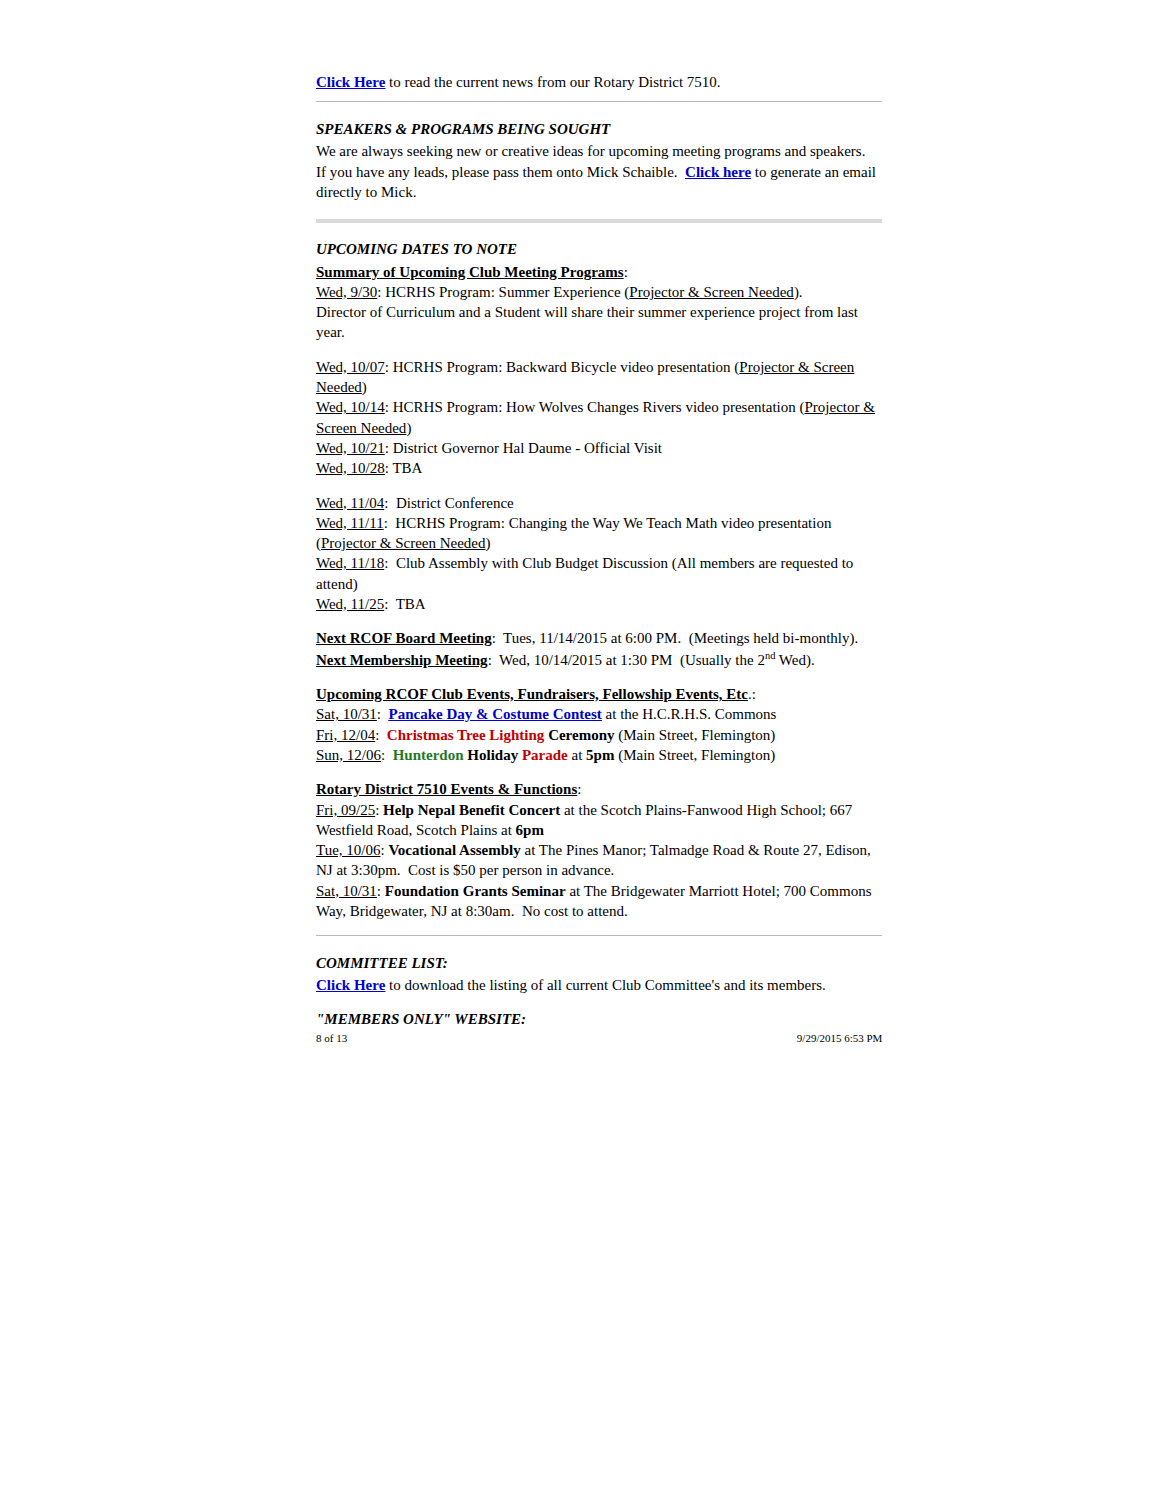Click Here to read the current news from our Rotary District 7510.
SPEAKERS & PROGRAMS BEING SOUGHT
We are always seeking new or creative ideas for upcoming meeting programs and speakers. If you have any leads, please pass them onto Mick Schaible. Click here to generate an email directly to Mick.
UPCOMING DATES TO NOTE
Summary of Upcoming Club Meeting Programs:
Wed, 9/30: HCRHS Program: Summer Experience (Projector & Screen Needed).
Director of Curriculum and a Student will share their summer experience project from last year.
Wed, 10/07: HCRHS Program: Backward Bicycle video presentation (Projector & Screen Needed)
Wed, 10/14: HCRHS Program: How Wolves Changes Rivers video presentation (Projector & Screen Needed)
Wed, 10/21: District Governor Hal Daume - Official Visit
Wed, 10/28: TBA
Wed, 11/04: District Conference
Wed, 11/11: HCRHS Program: Changing the Way We Teach Math video presentation (Projector & Screen Needed)
Wed, 11/18: Club Assembly with Club Budget Discussion (All members are requested to attend)
Wed, 11/25: TBA
Next RCOF Board Meeting: Tues, 11/14/2015 at 6:00 PM. (Meetings held bi-monthly).
Next Membership Meeting: Wed, 10/14/2015 at 1:30 PM (Usually the 2nd Wed).
Upcoming RCOF Club Events, Fundraisers, Fellowship Events, Etc.:
Sat, 10/31: Pancake Day & Costume Contest at the H.C.R.H.S. Commons
Fri, 12/04: Christmas Tree Lighting Ceremony (Main Street, Flemington)
Sun, 12/06: Hunterdon Holiday Parade at 5pm (Main Street, Flemington)
Rotary District 7510 Events & Functions:
Fri, 09/25: Help Nepal Benefit Concert at the Scotch Plains-Fanwood High School; 667 Westfield Road, Scotch Plains at 6pm
Tue, 10/06: Vocational Assembly at The Pines Manor; Talmadge Road & Route 27, Edison, NJ at 3:30pm. Cost is $50 per person in advance.
Sat, 10/31: Foundation Grants Seminar at The Bridgewater Marriott Hotel; 700 Commons Way, Bridgewater, NJ at 8:30am. No cost to attend.
COMMITTEE LIST:
Click Here to download the listing of all current Club Committee's and its members.
"MEMBERS ONLY" WEBSITE:
8 of 13 9/29/2015 6:53 PM